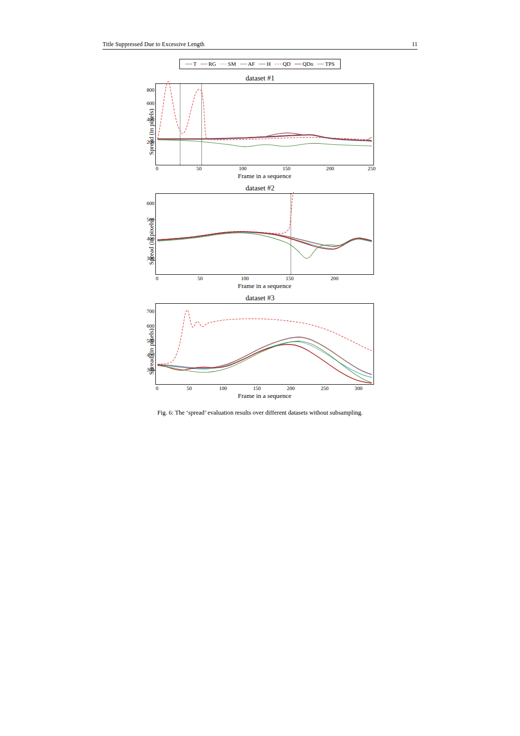Title Suppressed Due to Excessive Length
11
T RG SM AF H QD QDn TPS
dataset #1
Spread (in pixels)
800 600 400 200
0 50 100 150 200 250
Frame in a sequence
dataset #2
Spread (in pixels)
600 500 400 300
0 50 100 150 200
Frame in a sequence
dataset #3
Spread (in pixels)
700 600 500 400 300
0 50 100 150 200 250 300
Frame in a sequence
Fig. 6: The ‘spread’ evaluation results over different datasets without subsampling.